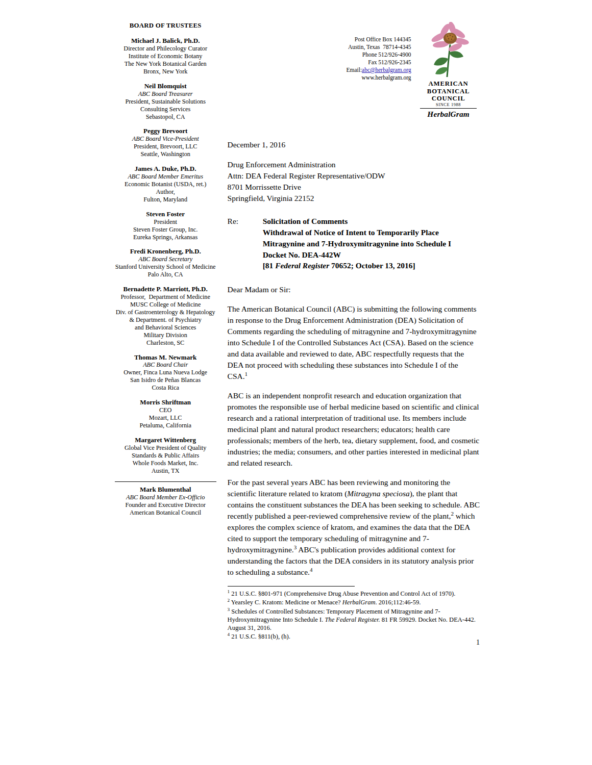BOARD OF TRUSTEES
Michael J. Balick, Ph.D.
Director and Philecology Curator
Institute of Economic Botany
The New York Botanical Garden
Bronx, New York
Neil Blomquist
ABC Board Treasurer
President, Sustainable Solutions
Consulting Services
Sebastopol, CA
Peggy Brevoort
ABC Board Vice-President
President, Brevoort, LLC
Seattle, Washington
James A. Duke, Ph.D.
ABC Board Member Emeritus
Economic Botanist (USDA, ret.)
Author,
Fulton, Maryland
Steven Foster
President
Steven Foster Group, Inc.
Eureka Springs, Arkansas
Fredi Kronenberg, Ph.D.
ABC Board Secretary
Stanford University School of Medicine
Palo Alto, CA
Bernadette P. Marriott, Ph.D.
Professor, Department of Medicine
MUSC College of Medicine
Div. of Gastroenterology & Hepatology
& Department. of Psychiatry
and Behavioral Sciences
Military Division
Charleston, SC
Thomas M. Newmark
ABC Board Chair
Owner, Finca Luna Nueva Lodge
San Isidro de Peñas Blancas
Costa Rica
Morris Shriftman
CEO
Mozart, LLC
Petaluma, California
Margaret Wittenberg
Global Vice President of Quality
Standards & Public Affairs
Whole Foods Market, Inc.
Austin, TX
Mark Blumenthal
ABC Board Member Ex-Officio
Founder and Executive Director
American Botanical Council
Post Office Box 144345
Austin, Texas 78714-4345
Phone 512/926-4900
Fax 512/926-2345
Email:abc@herbalgram.org
www.herbalgram.org
AMERICAN
BOTANICAL
COUNCIL
SINCE 1988
HerbalGram
December 1, 2016
Drug Enforcement Administration
Attn: DEA Federal Register Representative/ODW
8701 Morrissette Drive
Springfield, Virginia 22152
Re:
Solicitation of Comments
Withdrawal of Notice of Intent to Temporarily Place
Mitragynine and 7-Hydroxymitragynine into Schedule I
Docket No. DEA-442W
[81 Federal Register 70652; October 13, 2016]
Dear Madam or Sir:
The American Botanical Council (ABC) is submitting the following comments in response to the Drug Enforcement Administration (DEA) Solicitation of Comments regarding the scheduling of mitragynine and 7-hydroxymitragynine into Schedule I of the Controlled Substances Act (CSA). Based on the science and data available and reviewed to date, ABC respectfully requests that the DEA not proceed with scheduling these substances into Schedule I of the CSA.1
ABC is an independent nonprofit research and education organization that promotes the responsible use of herbal medicine based on scientific and clinical research and a rational interpretation of traditional use. Its members include medicinal plant and natural product researchers; educators; health care professionals; members of the herb, tea, dietary supplement, food, and cosmetic industries; the media; consumers, and other parties interested in medicinal plant and related research.
For the past several years ABC has been reviewing and monitoring the scientific literature related to kratom (Mitragyna speciosa), the plant that contains the constituent substances the DEA has been seeking to schedule. ABC recently published a peer-reviewed comprehensive review of the plant,2 which explores the complex science of kratom, and examines the data that the DEA cited to support the temporary scheduling of mitragynine and 7-hydroxymitragynine.3 ABC's publication provides additional context for understanding the factors that the DEA considers in its statutory analysis prior to scheduling a substance.4
1 21 U.S.C. §801-971 (Comprehensive Drug Abuse Prevention and Control Act of 1970).
2 Yearsley C. Kratom: Medicine or Menace? HerbalGram. 2016;112:46-59.
3 Schedules of Controlled Substances: Temporary Placement of Mitragynine and 7-Hydroxymitragynine Into Schedule I. The Federal Register. 81 FR 59929. Docket No. DEA-442. August 31, 2016.
4 21 U.S.C. §811(b), (h).
1